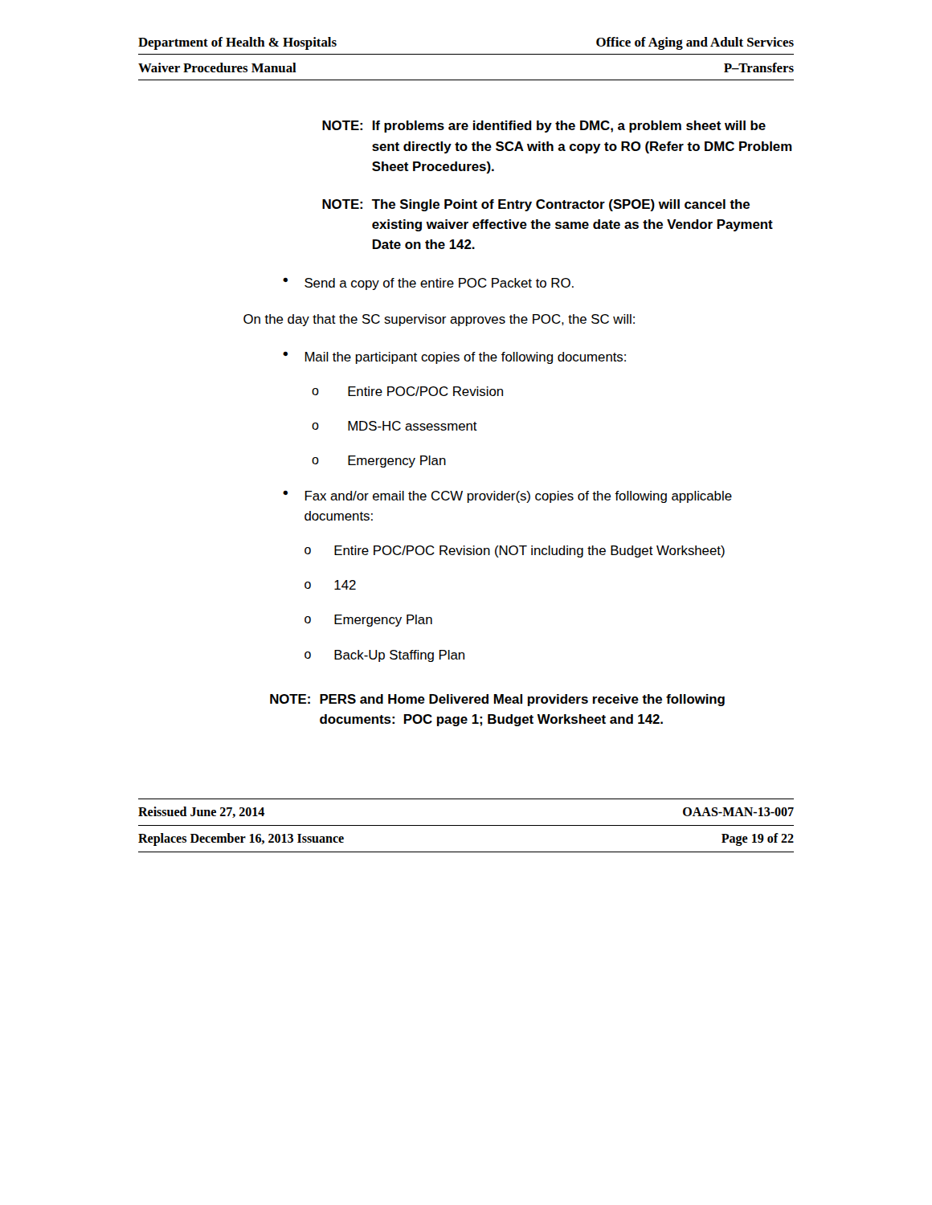Department of Health & Hospitals Office of Aging and Adult Services
Waiver Procedures Manual P–Transfers
NOTE: If problems are identified by the DMC, a problem sheet will be sent directly to the SCA with a copy to RO (Refer to DMC Problem Sheet Procedures).
NOTE: The Single Point of Entry Contractor (SPOE) will cancel the existing waiver effective the same date as the Vendor Payment Date on the 142.
Send a copy of the entire POC Packet to RO.
On the day that the SC supervisor approves the POC, the SC will:
Mail the participant copies of the following documents:
Entire POC/POC Revision
MDS-HC assessment
Emergency Plan
Fax and/or email the CCW provider(s) copies of the following applicable documents:
Entire POC/POC Revision (NOT including the Budget Worksheet)
142
Emergency Plan
Back-Up Staffing Plan
NOTE: PERS and Home Delivered Meal providers receive the following documents: POC page 1; Budget Worksheet and 142.
Reissued June 27, 2014 OAAS-MAN-13-007
Replaces December 16, 2013 Issuance Page 19 of 22